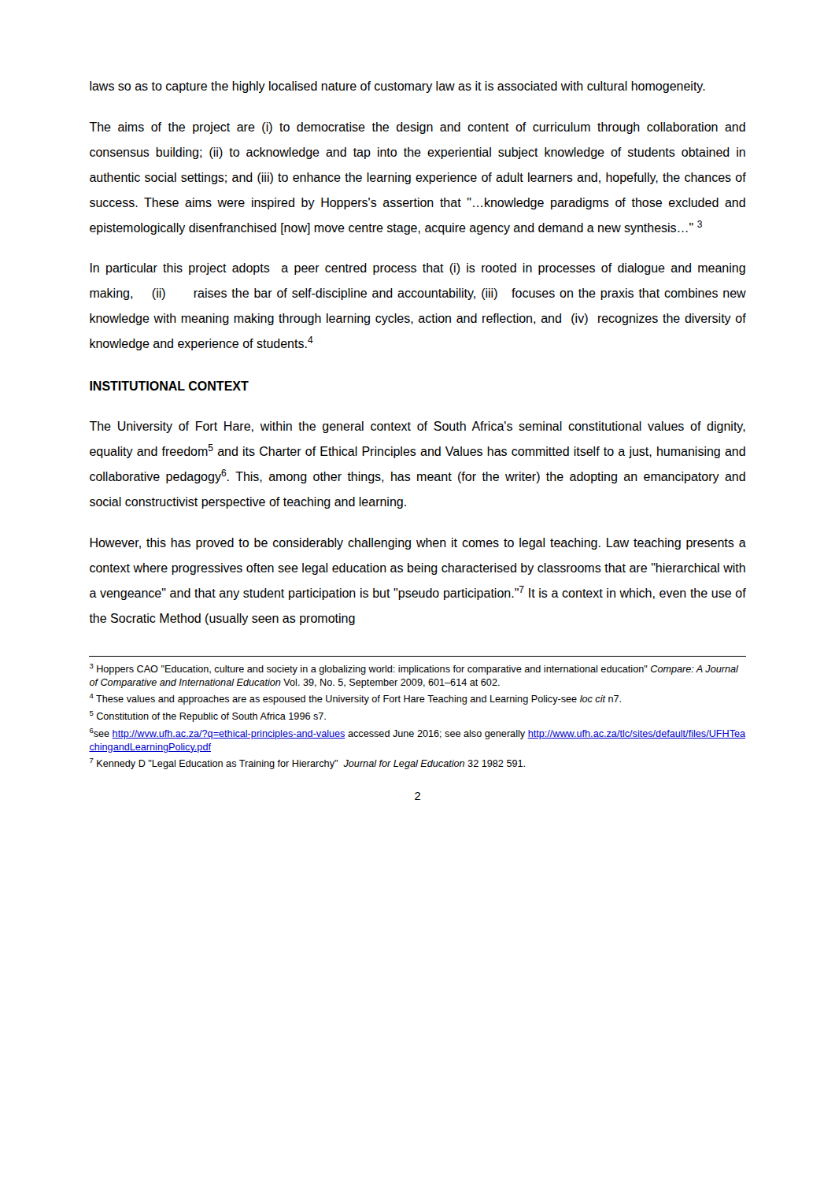laws so as to capture the highly localised nature of customary law as it is associated with cultural homogeneity.
The aims of the project are (i) to democratise the design and content of curriculum through collaboration and consensus building; (ii) to acknowledge and tap into the experiential subject knowledge of students obtained in authentic social settings; and (iii) to enhance the learning experience of adult learners and, hopefully, the chances of success. These aims were inspired by Hoppers's assertion that "…knowledge paradigms of those excluded and epistemologically disenfranchised [now] move centre stage, acquire agency and demand a new synthesis…" 3
In particular this project adopts a peer centred process that (i) is rooted in processes of dialogue and meaning making, (ii) raises the bar of self-discipline and accountability, (iii) focuses on the praxis that combines new knowledge with meaning making through learning cycles, action and reflection, and (iv) recognizes the diversity of knowledge and experience of students.4
Institutional Context
The University of Fort Hare, within the general context of South Africa's seminal constitutional values of dignity, equality and freedom5 and its Charter of Ethical Principles and Values has committed itself to a just, humanising and collaborative pedagogy6. This, among other things, has meant (for the writer) the adopting an emancipatory and social constructivist perspective of teaching and learning.
However, this has proved to be considerably challenging when it comes to legal teaching. Law teaching presents a context where progressives often see legal education as being characterised by classrooms that are "hierarchical with a vengeance" and that any student participation is but "pseudo participation."7 It is a context in which, even the use of the Socratic Method (usually seen as promoting
3 Hoppers CAO "Education, culture and society in a globalizing world: implications for comparative and international education" Compare: A Journal of Comparative and International Education Vol. 39, No. 5, September 2009, 601–614 at 602.
4 These values and approaches are as espoused the University of Fort Hare Teaching and Learning Policy-see loc cit n7.
5 Constitution of the Republic of South Africa 1996 s7.
6see http://wvw.ufh.ac.za/?q=ethical-principles-and-values accessed June 2016; see also generally http://www.ufh.ac.za/tlc/sites/default/files/UFHTeachingandLearningPolicy.pdf
7 Kennedy D "Legal Education as Training for Hierarchy" Journal for Legal Education 32 1982 591.
2